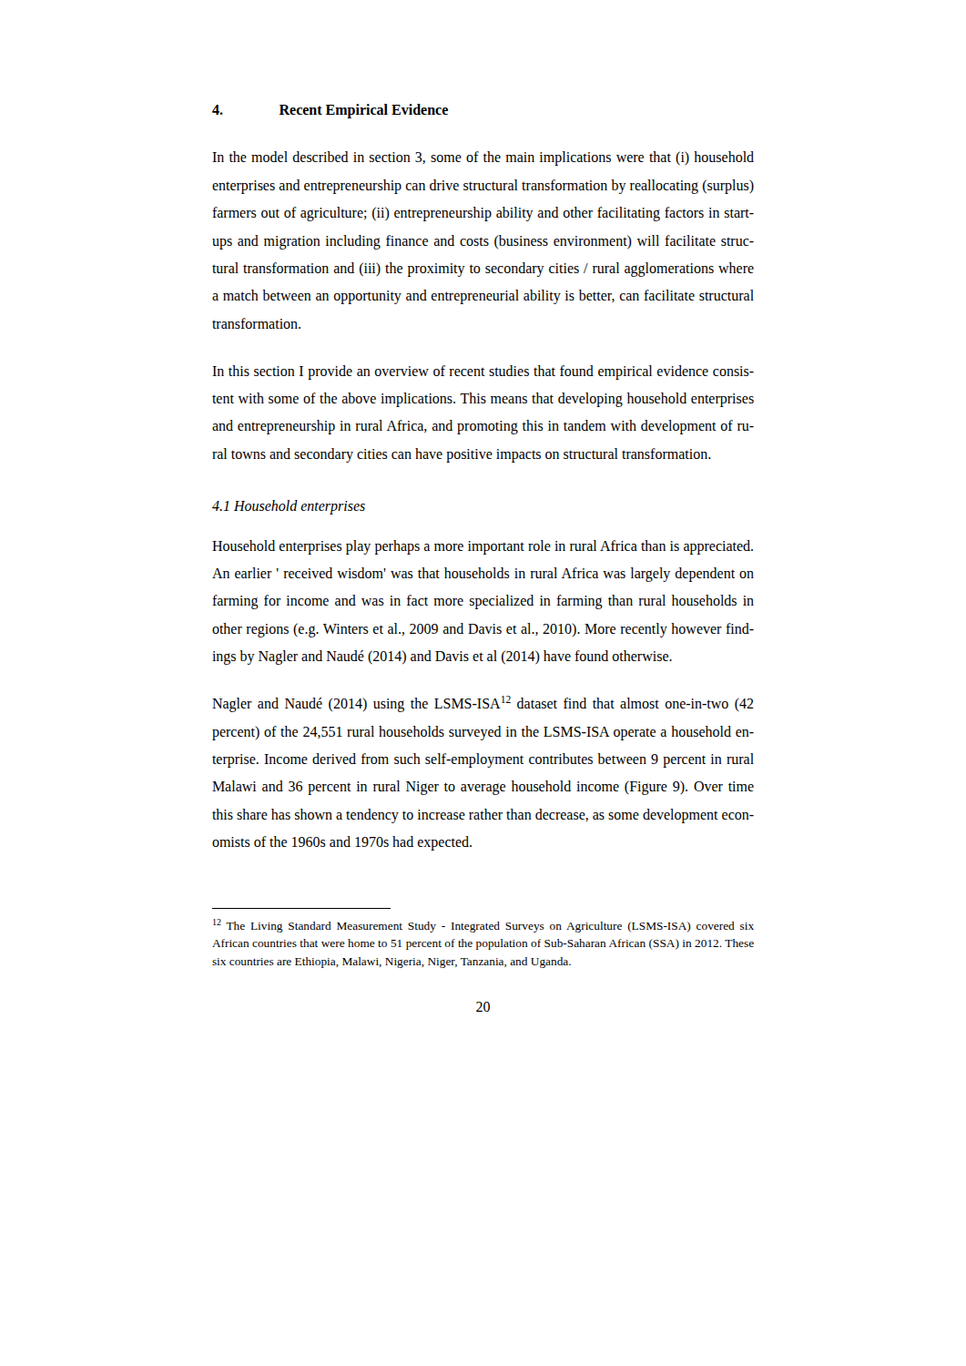4. Recent Empirical Evidence
In the model described in section 3, some of the main implications were that (i) household enterprises and entrepreneurship can drive structural transformation by reallocating (surplus) farmers out of agriculture; (ii) entrepreneurship ability and other facilitating factors in start-ups and migration including finance and costs (business environment) will facilitate structural transformation and (iii) the proximity to secondary cities / rural agglomerations where a match between an opportunity and entrepreneurial ability is better, can facilitate structural transformation.
In this section I provide an overview of recent studies that found empirical evidence consistent with some of the above implications. This means that developing household enterprises and entrepreneurship in rural Africa, and promoting this in tandem with development of rural towns and secondary cities can have positive impacts on structural transformation.
4.1 Household enterprises
Household enterprises play perhaps a more important role in rural Africa than is appreciated. An earlier ' received wisdom' was that households in rural Africa was largely dependent on farming for income and was in fact more specialized in farming than rural households in other regions (e.g. Winters et al., 2009 and Davis et al., 2010). More recently however findings by Nagler and Naudé (2014) and Davis et al (2014) have found otherwise.
Nagler and Naudé (2014) using the LSMS-ISA12 dataset find that almost one-in-two (42 percent) of the 24,551 rural households surveyed in the LSMS-ISA operate a household enterprise. Income derived from such self-employment contributes between 9 percent in rural Malawi and 36 percent in rural Niger to average household income (Figure 9). Over time this share has shown a tendency to increase rather than decrease, as some development economists of the 1960s and 1970s had expected.
12 The Living Standard Measurement Study - Integrated Surveys on Agriculture (LSMS-ISA) covered six African countries that were home to 51 percent of the population of Sub-Saharan African (SSA) in 2012. These six countries are Ethiopia, Malawi, Nigeria, Niger, Tanzania, and Uganda.
20